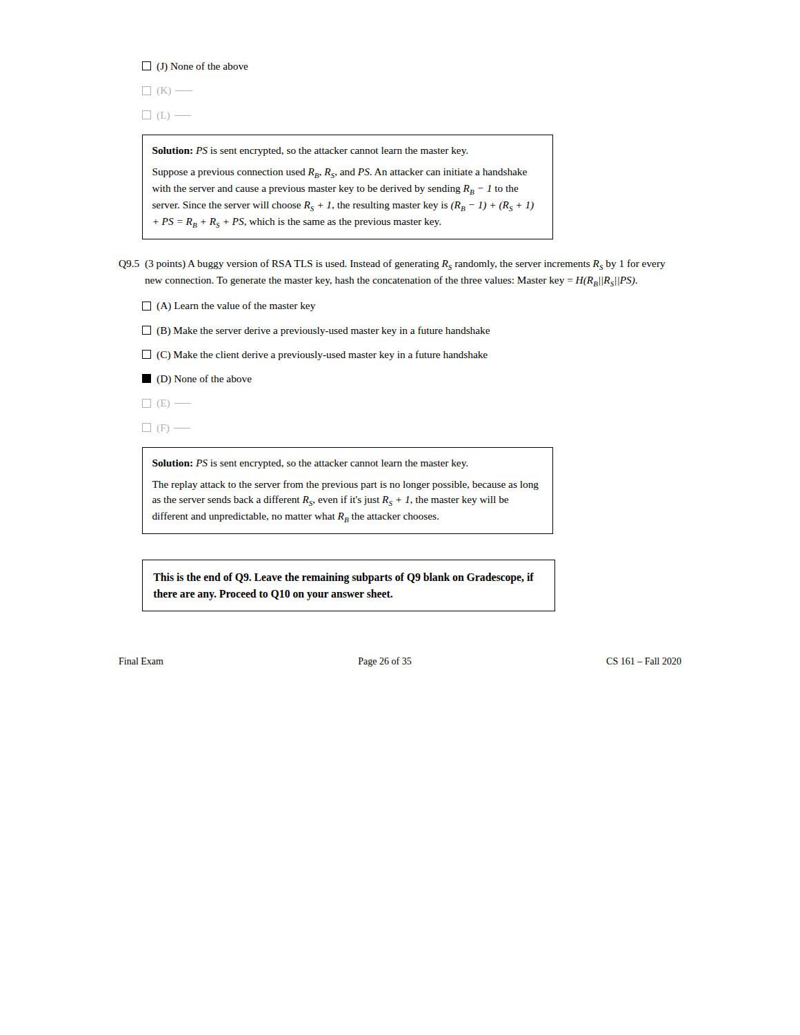(J) None of the above
(K)
(L)
Solution: PS is sent encrypted, so the attacker cannot learn the master key.
Suppose a previous connection used RB, RS, and PS. An attacker can initiate a handshake with the server and cause a previous master key to be derived by sending RB − 1 to the server. Since the server will choose RS + 1, the resulting master key is (RB − 1) + (RS + 1) + PS = RB + RS + PS, which is the same as the previous master key.
Q9.5 (3 points) A buggy version of RSA TLS is used. Instead of generating RS randomly, the server increments RS by 1 for every new connection. To generate the master key, hash the concatenation of the three values: Master key = H(RB||RS||PS).
(A) Learn the value of the master key
(B) Make the server derive a previously-used master key in a future handshake
(C) Make the client derive a previously-used master key in a future handshake
(D) None of the above
(E)
(F)
Solution: PS is sent encrypted, so the attacker cannot learn the master key.
The replay attack to the server from the previous part is no longer possible, because as long as the server sends back a different RS, even if it's just RS + 1, the master key will be different and unpredictable, no matter what RB the attacker chooses.
This is the end of Q9. Leave the remaining subparts of Q9 blank on Gradescope, if there are any. Proceed to Q10 on your answer sheet.
Final Exam Page 26 of 35 CS 161 – Fall 2020